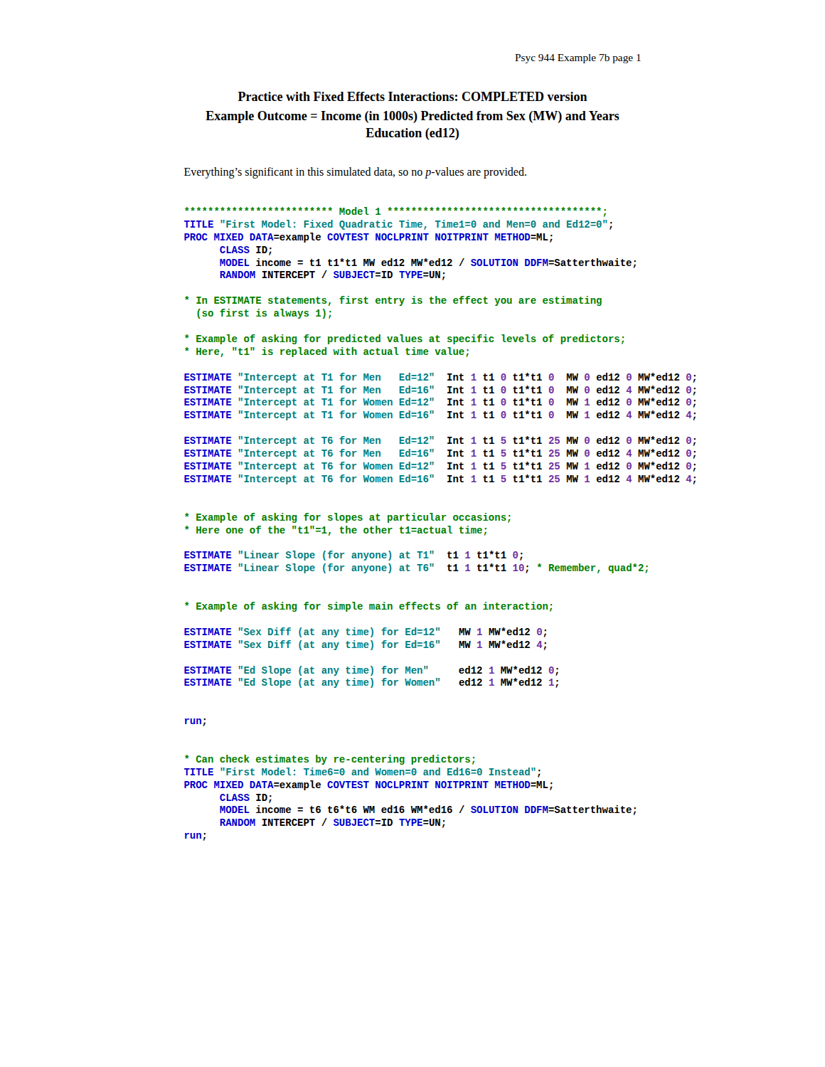Psyc 944 Example 7b page 1
Practice with Fixed Effects Interactions: COMPLETED version
Example Outcome = Income (in 1000s) Predicted from Sex (MW) and Years Education (ed12)
Everything’s significant in this simulated data, so no p-values are provided.
************************* Model 1 ************************************;
TITLE "First Model: Fixed Quadratic Time, Time1=0 and Men=0 and Ed12=0";
PROC MIXED DATA=example COVTEST NOCLPRINT NOITPRINT METHOD=ML;
      CLASS ID;
      MODEL income = t1 t1*t1 MW ed12 MW*ed12 / SOLUTION DDFM=Satterthwaite;
      RANDOM INTERCEPT / SUBJECT=ID TYPE=UN;

* In ESTIMATE statements, first entry is the effect you are estimating
  (so first is always 1);

* Example of asking for predicted values at specific levels of predictors;
* Here, "t1" is replaced with actual time value;

ESTIMATE "Intercept at T1 for Men   Ed=12"  Int 1 t1 0 t1*t1 0  MW 0 ed12 0 MW*ed12 0;
ESTIMATE "Intercept at T1 for Men   Ed=16"  Int 1 t1 0 t1*t1 0  MW 0 ed12 4 MW*ed12 0;
ESTIMATE "Intercept at T1 for Women Ed=12"  Int 1 t1 0 t1*t1 0  MW 1 ed12 0 MW*ed12 0;
ESTIMATE "Intercept at T1 for Women Ed=16"  Int 1 t1 0 t1*t1 0  MW 1 ed12 4 MW*ed12 4;

ESTIMATE "Intercept at T6 for Men   Ed=12"  Int 1 t1 5 t1*t1 25 MW 0 ed12 0 MW*ed12 0;
ESTIMATE "Intercept at T6 for Men   Ed=16"  Int 1 t1 5 t1*t1 25 MW 0 ed12 4 MW*ed12 0;
ESTIMATE "Intercept at T6 for Women Ed=12"  Int 1 t1 5 t1*t1 25 MW 1 ed12 0 MW*ed12 0;
ESTIMATE "Intercept at T6 for Women Ed=16"  Int 1 t1 5 t1*t1 25 MW 1 ed12 4 MW*ed12 4;


* Example of asking for slopes at particular occasions;
* Here one of the "t1"=1, the other t1=actual time;

ESTIMATE "Linear Slope (for anyone) at T1"  t1 1 t1*t1 0;
ESTIMATE "Linear Slope (for anyone) at T6"  t1 1 t1*t1 10; * Remember, quad*2;


* Example of asking for simple main effects of an interaction;

ESTIMATE "Sex Diff (at any time) for Ed=12"   MW 1 MW*ed12 0;
ESTIMATE "Sex Diff (at any time) for Ed=16"   MW 1 MW*ed12 4;

ESTIMATE "Ed Slope (at any time) for Men"     ed12 1 MW*ed12 0;
ESTIMATE "Ed Slope (at any time) for Women"   ed12 1 MW*ed12 1;


run;


* Can check estimates by re-centering predictors;
TITLE "First Model: Time6=0 and Women=0 and Ed16=0 Instead";
PROC MIXED DATA=example COVTEST NOCLPRINT NOITPRINT METHOD=ML;
      CLASS ID;
      MODEL income = t6 t6*t6 WM ed16 WM*ed16 / SOLUTION DDFM=Satterthwaite;
      RANDOM INTERCEPT / SUBJECT=ID TYPE=UN;
run;